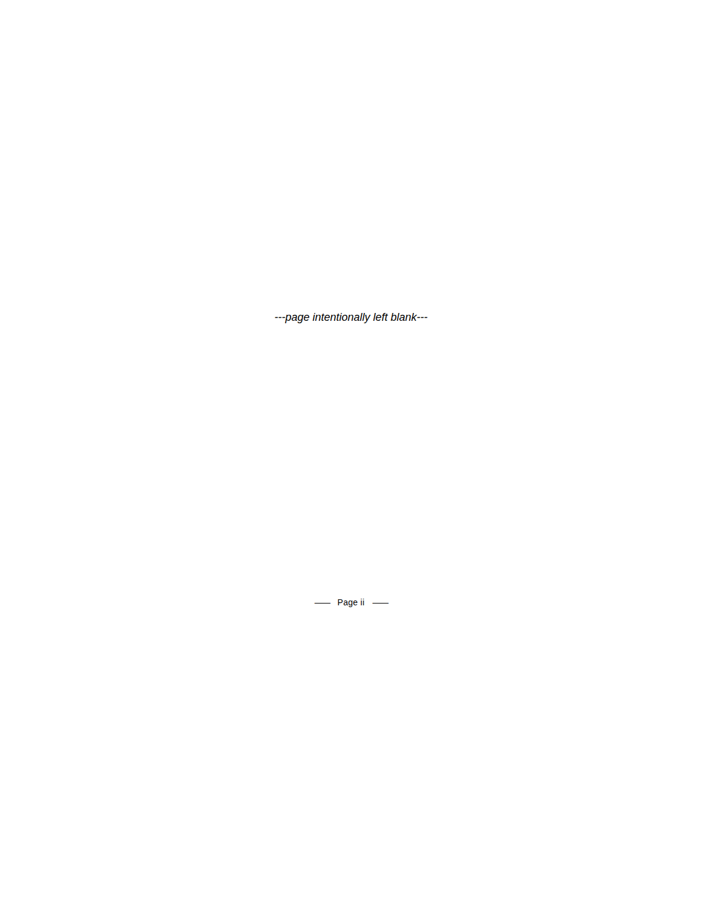---page intentionally left blank---
—— Page ii ——